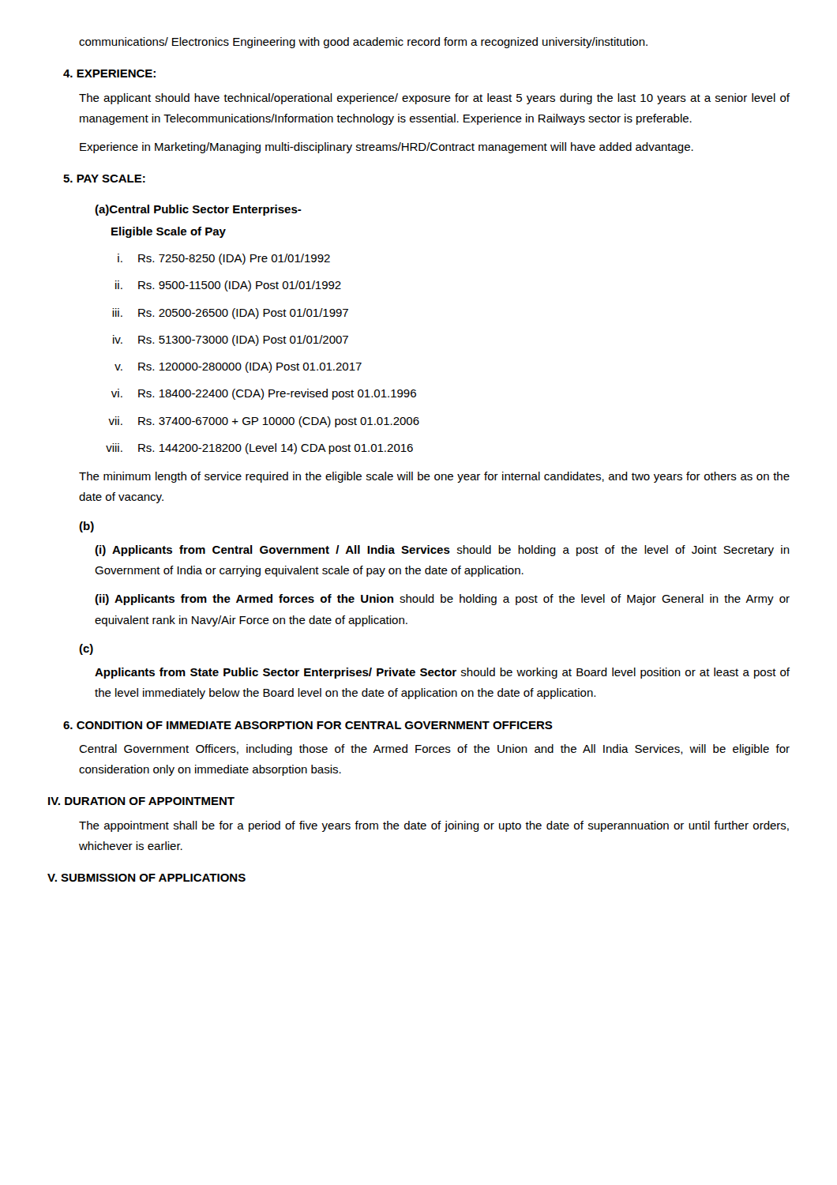communications/ Electronics Engineering with good academic record form a recognized university/institution.
4. EXPERIENCE:
The applicant should have technical/operational experience/ exposure for at least 5 years during the last 10 years at a senior level of management in Telecommunications/Information technology is essential. Experience in Railways sector is preferable.
Experience in Marketing/Managing multi-disciplinary streams/HRD/Contract management will have added advantage.
5. PAY SCALE:
(a)Central Public Sector Enterprises-
Eligible Scale of Pay
Rs. 7250-8250 (IDA) Pre 01/01/1992
Rs. 9500-11500 (IDA) Post 01/01/1992
Rs. 20500-26500 (IDA) Post 01/01/1997
Rs. 51300-73000 (IDA) Post 01/01/2007
Rs. 120000-280000 (IDA) Post 01.01.2017
Rs. 18400-22400 (CDA) Pre-revised post 01.01.1996
Rs. 37400-67000 + GP 10000 (CDA) post 01.01.2006
Rs. 144200-218200 (Level 14) CDA post 01.01.2016
The minimum length of service required in the eligible scale will be one year for internal candidates, and two years for others as on the date of vacancy.
(b)
(i) Applicants from Central Government / All India Services should be holding a post of the level of Joint Secretary in Government of India or carrying equivalent scale of pay on the date of application.
(ii) Applicants from the Armed forces of the Union should be holding a post of the level of Major General in the Army or equivalent rank in Navy/Air Force on the date of application.
(c)
Applicants from State Public Sector Enterprises/ Private Sector should be working at Board level position or at least a post of the level immediately below the Board level on the date of application on the date of application.
6. CONDITION OF IMMEDIATE ABSORPTION FOR CENTRAL GOVERNMENT OFFICERS
Central Government Officers, including those of the Armed Forces of the Union and the All India Services, will be eligible for consideration only on immediate absorption basis.
IV. DURATION OF APPOINTMENT
The appointment shall be for a period of five years from the date of joining or upto the date of superannuation or until further orders, whichever is earlier.
V. SUBMISSION OF APPLICATIONS